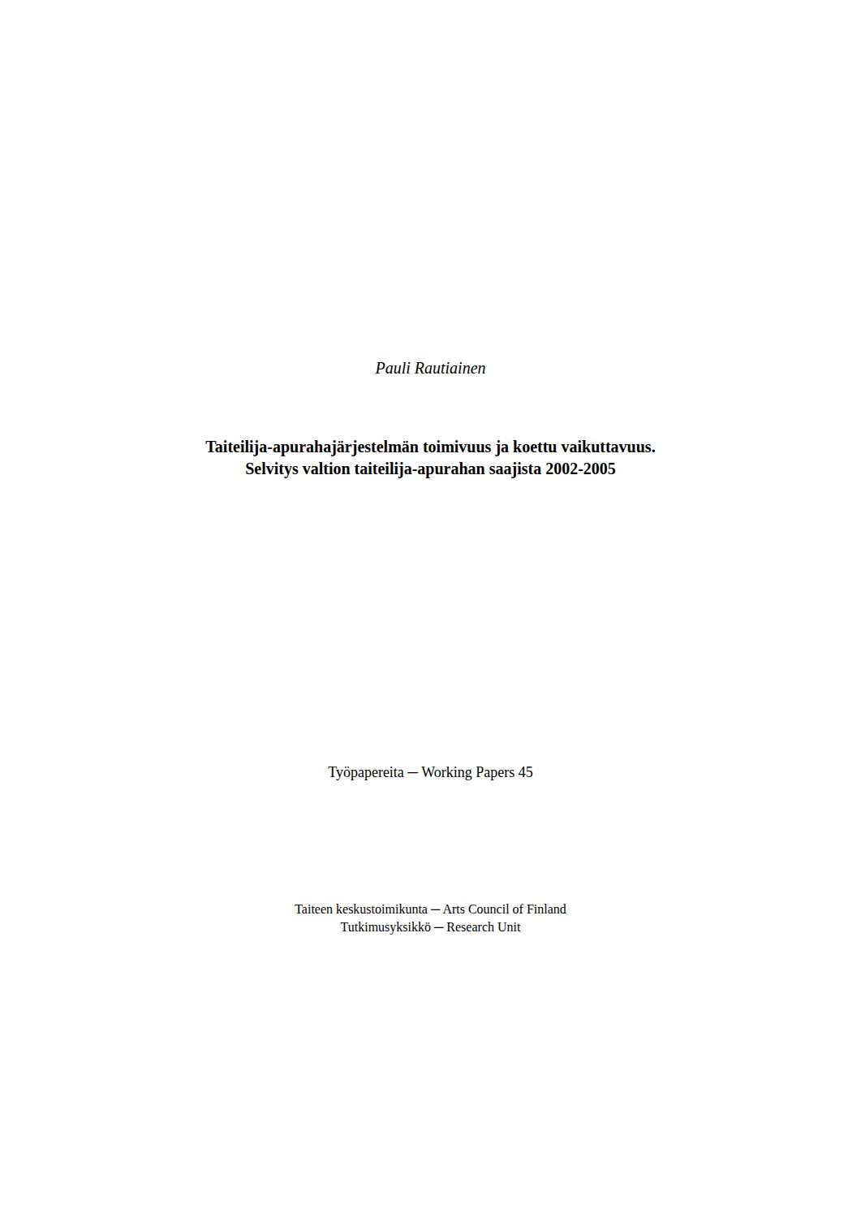Pauli Rautiainen
Taiteilija-apurahajärjestelmän toimivuus ja koettu vaikuttavuus.
Selvitys valtion taiteilija-apurahan saajista 2002-2005
Työpapereita ─ Working Papers 45
Taiteen keskustoimikunta ─ Arts Council of Finland
Tutkimusyksikkö ─ Research Unit